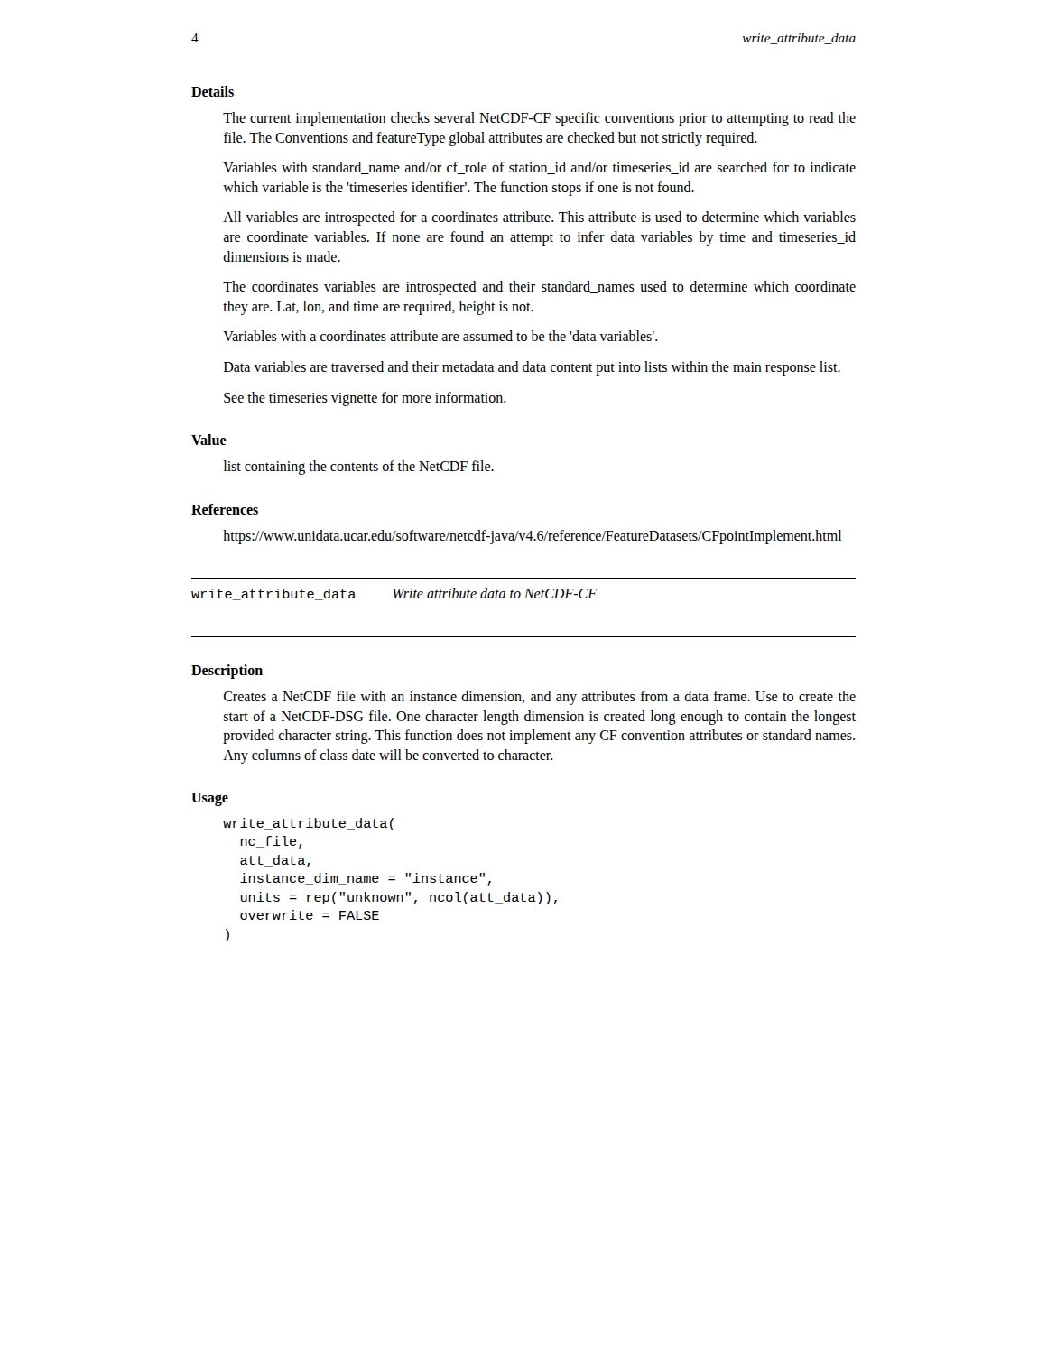4 write_attribute_data
Details
The current implementation checks several NetCDF-CF specific conventions prior to attempting to read the file. The Conventions and featureType global attributes are checked but not strictly required.
Variables with standard_name and/or cf_role of station_id and/or timeseries_id are searched for to indicate which variable is the 'timeseries identifier'. The function stops if one is not found.
All variables are introspected for a coordinates attribute. This attribute is used to determine which variables are coordinate variables. If none are found an attempt to infer data variables by time and timeseries_id dimensions is made.
The coordinates variables are introspected and their standard_names used to determine which coordinate they are. Lat, lon, and time are required, height is not.
Variables with a coordinates attribute are assumed to be the 'data variables'.
Data variables are traversed and their metadata and data content put into lists within the main response list.
See the timeseries vignette for more information.
Value
list containing the contents of the NetCDF file.
References
https://www.unidata.ucar.edu/software/netcdf-java/v4.6/reference/FeatureDatasets/CFpointImplement.html
write_attribute_data Write attribute data to NetCDF-CF
Description
Creates a NetCDF file with an instance dimension, and any attributes from a data frame. Use to create the start of a NetCDF-DSG file. One character length dimension is created long enough to contain the longest provided character string. This function does not implement any CF convention attributes or standard names. Any columns of class date will be converted to character.
Usage
write_attribute_data(
  nc_file,
  att_data,
  instance_dim_name = "instance",
  units = rep("unknown", ncol(att_data)),
  overwrite = FALSE
)